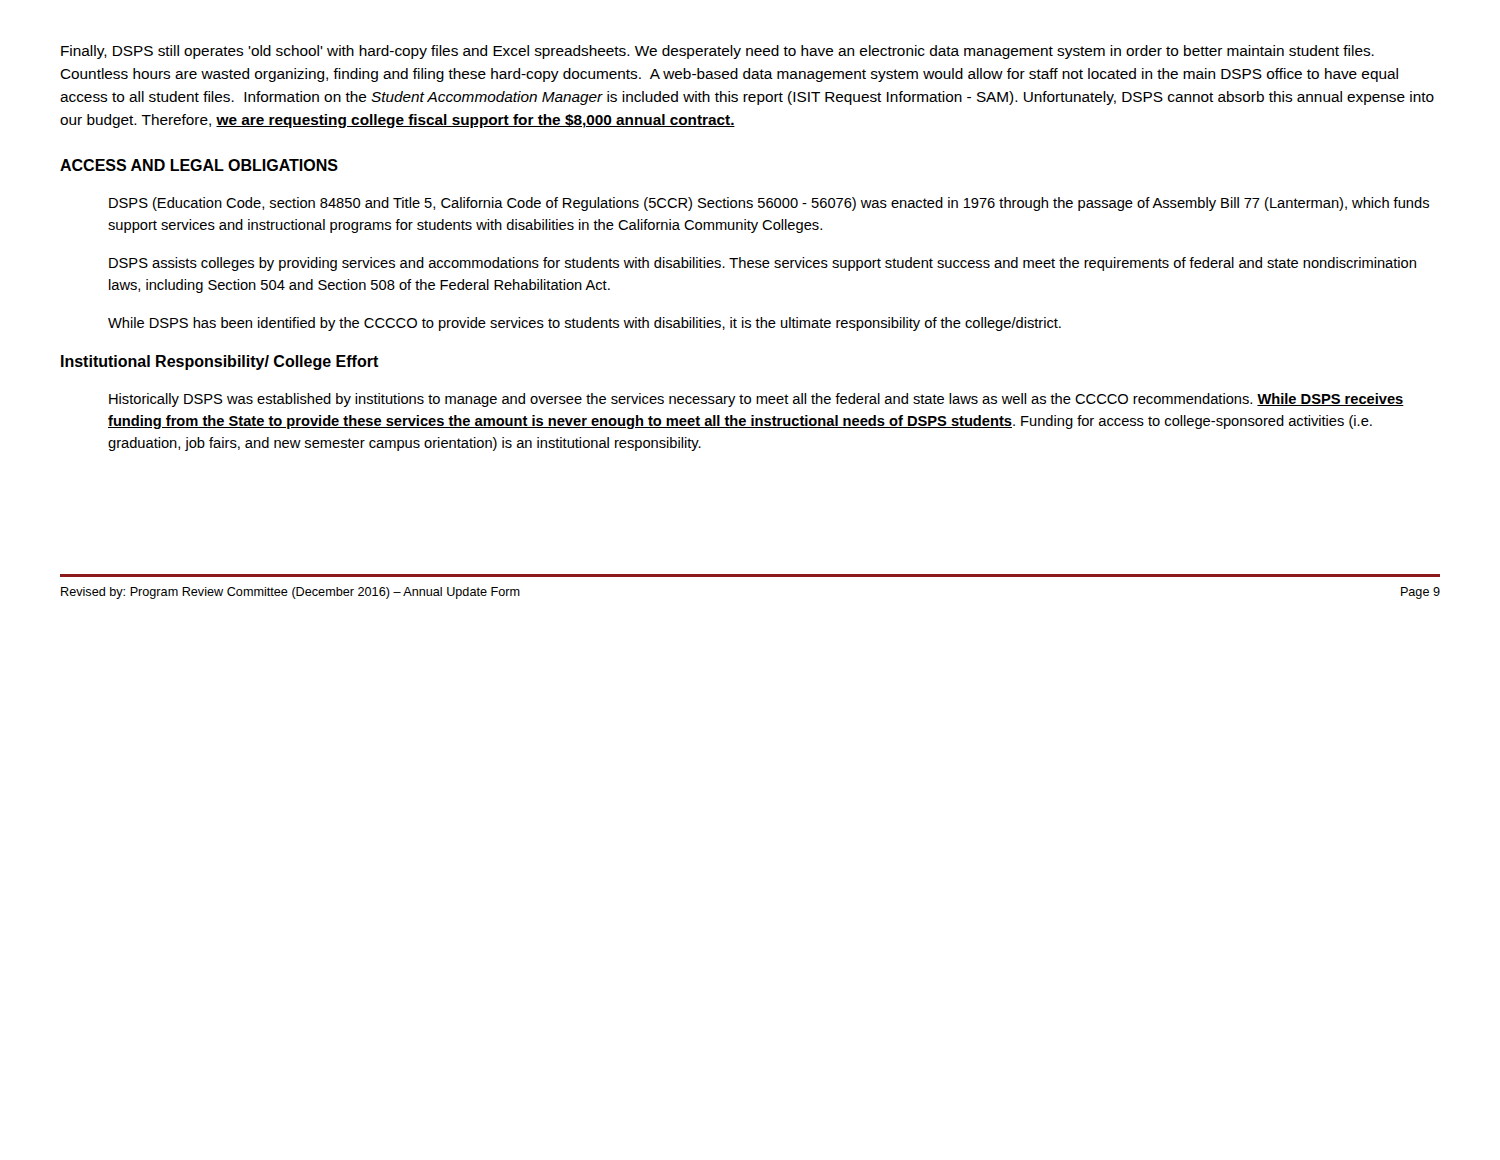Finally, DSPS still operates 'old school' with hard-copy files and Excel spreadsheets. We desperately need to have an electronic data management system in order to better maintain student files. Countless hours are wasted organizing, finding and filing these hard-copy documents. A web-based data management system would allow for staff not located in the main DSPS office to have equal access to all student files. Information on the Student Accommodation Manager is included with this report (ISIT Request Information - SAM). Unfortunately, DSPS cannot absorb this annual expense into our budget. Therefore, we are requesting college fiscal support for the $8,000 annual contract.
ACCESS AND LEGAL OBLIGATIONS
DSPS (Education Code, section 84850 and Title 5, California Code of Regulations (5CCR) Sections 56000 - 56076) was enacted in 1976 through the passage of Assembly Bill 77 (Lanterman), which funds support services and instructional programs for students with disabilities in the California Community Colleges.
DSPS assists colleges by providing services and accommodations for students with disabilities. These services support student success and meet the requirements of federal and state nondiscrimination laws, including Section 504 and Section 508 of the Federal Rehabilitation Act.
While DSPS has been identified by the CCCCO to provide services to students with disabilities, it is the ultimate responsibility of the college/district.
Institutional Responsibility/ College Effort
Historically DSPS was established by institutions to manage and oversee the services necessary to meet all the federal and state laws as well as the CCCCO recommendations. While DSPS receives funding from the State to provide these services the amount is never enough to meet all the instructional needs of DSPS students. Funding for access to college-sponsored activities (i.e. graduation, job fairs, and new semester campus orientation) is an institutional responsibility.
Revised by: Program Review Committee (December 2016) – Annual Update Form Page 9